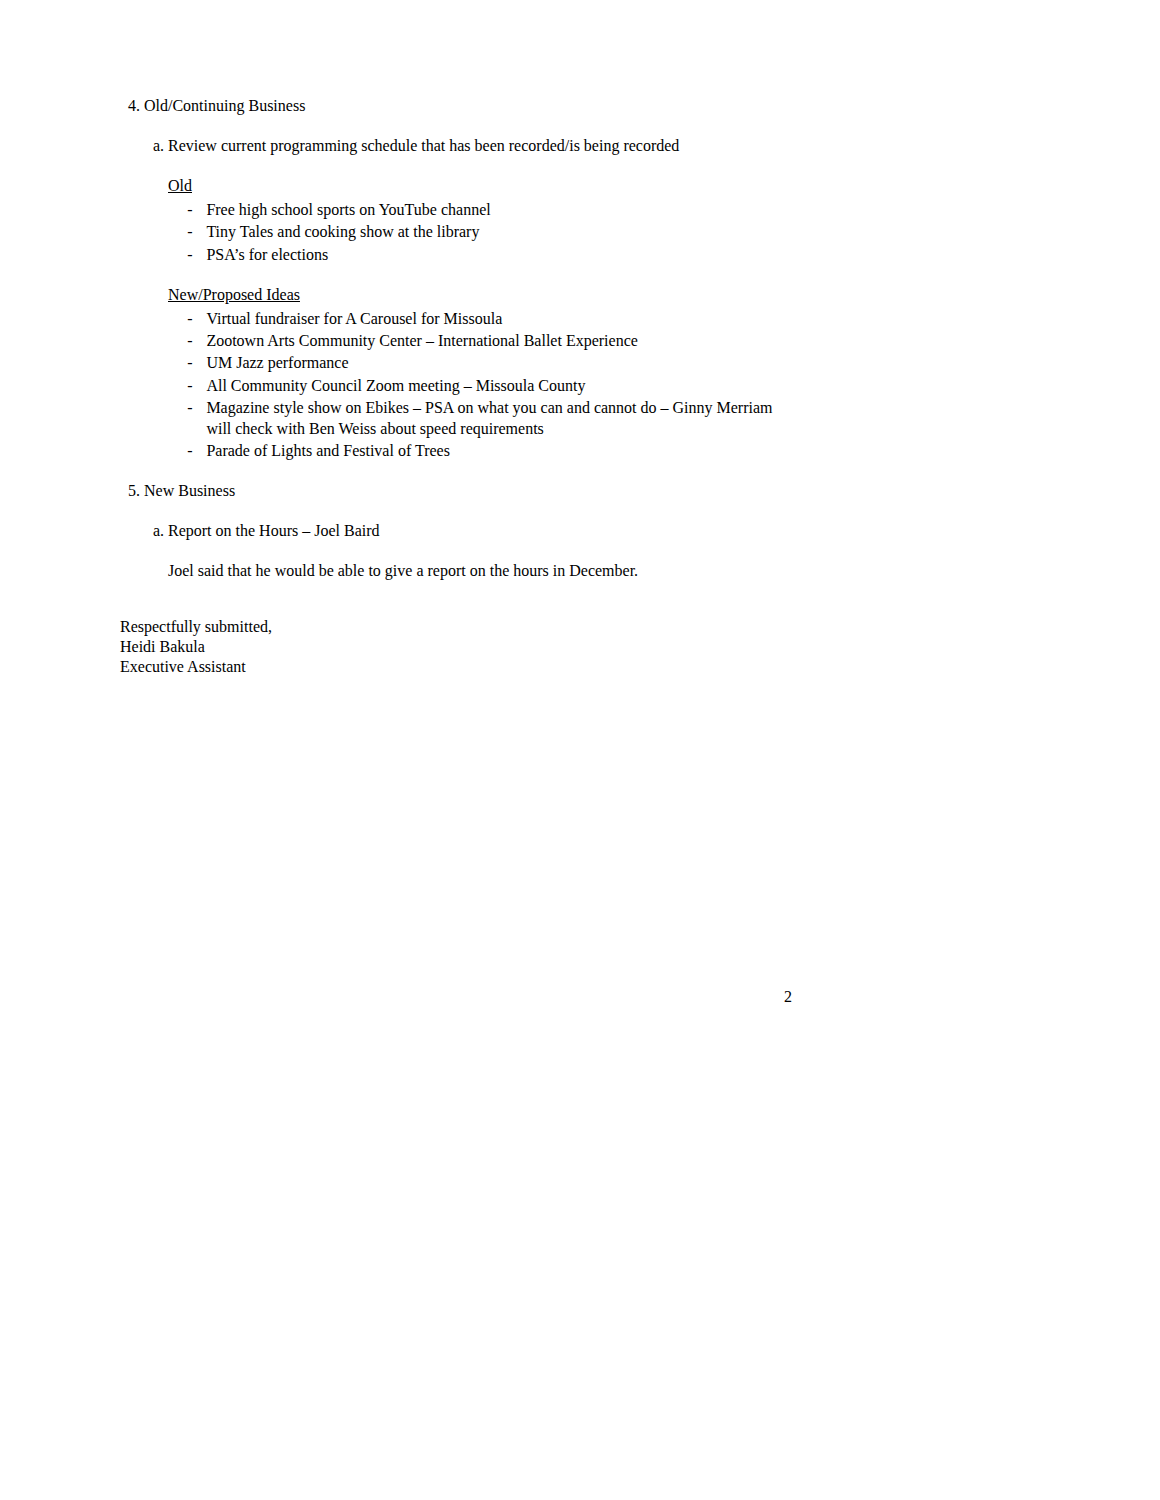Old/Continuing Business
Review current programming schedule that has been recorded/is being recorded
Old
Free high school sports on YouTube channel
Tiny Tales and cooking show at the library
PSA’s for elections
New/Proposed Ideas
Virtual fundraiser for A Carousel for Missoula
Zootown Arts Community Center – International Ballet Experience
UM Jazz performance
All Community Council Zoom meeting – Missoula County
Magazine style show on Ebikes – PSA on what you can and cannot do – Ginny Merriam will check with Ben Weiss about speed requirements
Parade of Lights and Festival of Trees
New Business
Report on the Hours – Joel Baird
Joel said that he would be able to give a report on the hours in December.
Respectfully submitted,
Heidi Bakula
Executive Assistant
2